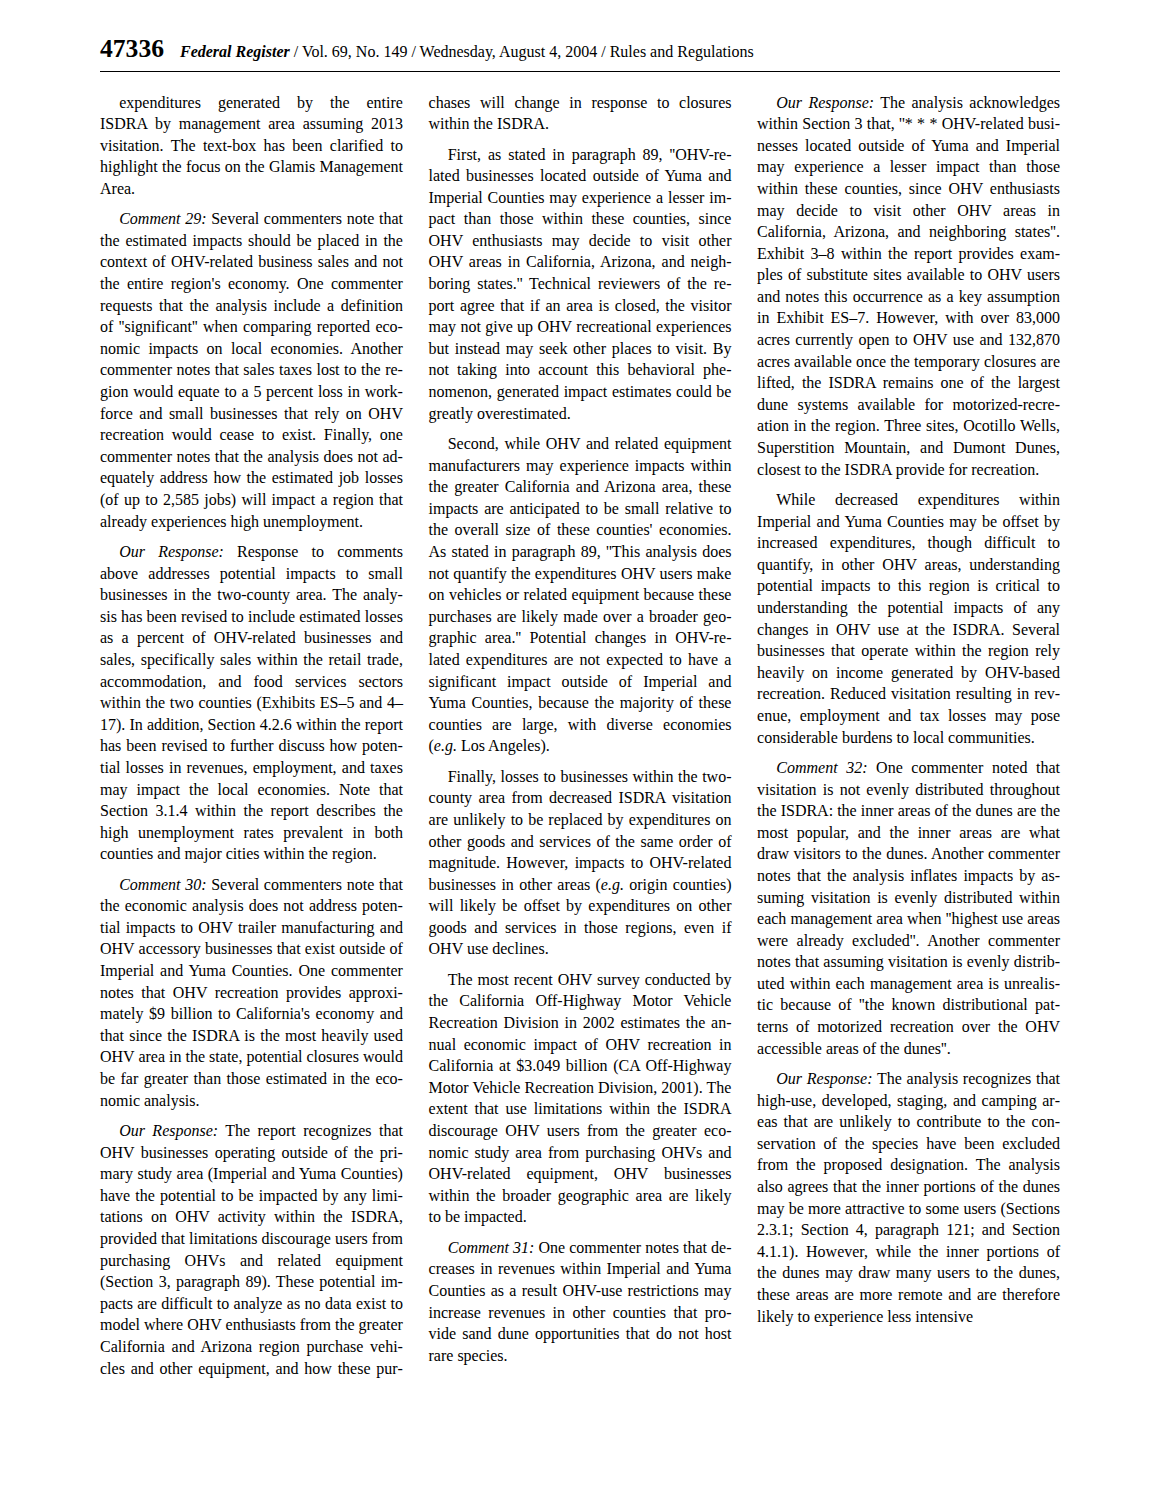47336
Federal Register / Vol. 69, No. 149 / Wednesday, August 4, 2004 / Rules and Regulations
expenditures generated by the entire ISDRA by management area assuming 2013 visitation. The text-box has been clarified to highlight the focus on the Glamis Management Area.
Comment 29: Several commenters note that the estimated impacts should be placed in the context of OHV-related business sales and not the entire region's economy. One commenter requests that the analysis include a definition of ''significant'' when comparing reported economic impacts on local economies. Another commenter notes that sales taxes lost to the region would equate to a 5 percent loss in workforce and small businesses that rely on OHV recreation would cease to exist. Finally, one commenter notes that the analysis does not adequately address how the estimated job losses (of up to 2,585 jobs) will impact a region that already experiences high unemployment.
Our Response: Response to comments above addresses potential impacts to small businesses in the two-county area. The analysis has been revised to include estimated losses as a percent of OHV-related businesses and sales, specifically sales within the retail trade, accommodation, and food services sectors within the two counties (Exhibits ES–5 and 4–17). In addition, Section 4.2.6 within the report has been revised to further discuss how potential losses in revenues, employment, and taxes may impact the local economies. Note that Section 3.1.4 within the report describes the high unemployment rates prevalent in both counties and major cities within the region.
Comment 30: Several commenters note that the economic analysis does not address potential impacts to OHV trailer manufacturing and OHV accessory businesses that exist outside of Imperial and Yuma Counties. One commenter notes that OHV recreation provides approximately $9 billion to California's economy and that since the ISDRA is the most heavily used OHV area in the state, potential closures would be far greater than those estimated in the economic analysis.
Our Response: The report recognizes that OHV businesses operating outside of the primary study area (Imperial and Yuma Counties) have the potential to be impacted by any limitations on OHV activity within the ISDRA, provided that limitations discourage users from purchasing OHVs and related equipment (Section 3, paragraph 89). These potential impacts are difficult to analyze as no data exist to model where OHV enthusiasts from the greater California and Arizona region purchase vehicles and other equipment, and how these purchases will change in response to closures within the ISDRA.
First, as stated in paragraph 89, ''OHV-related businesses located outside of Yuma and Imperial Counties may experience a lesser impact than those within these counties, since OHV enthusiasts may decide to visit other OHV areas in California, Arizona, and neighboring states.'' Technical reviewers of the report agree that if an area is closed, the visitor may not give up OHV recreational experiences but instead may seek other places to visit. By not taking into account this behavioral phenomenon, generated impact estimates could be greatly overestimated.
Second, while OHV and related equipment manufacturers may experience impacts within the greater California and Arizona area, these impacts are anticipated to be small relative to the overall size of these counties' economies. As stated in paragraph 89, ''This analysis does not quantify the expenditures OHV users make on vehicles or related equipment because these purchases are likely made over a broader geographic area.'' Potential changes in OHV-related expenditures are not expected to have a significant impact outside of Imperial and Yuma Counties, because the majority of these counties are large, with diverse economies (e.g. Los Angeles).
Finally, losses to businesses within the two-county area from decreased ISDRA visitation are unlikely to be replaced by expenditures on other goods and services of the same order of magnitude. However, impacts to OHV-related businesses in other areas (e.g. origin counties) will likely be offset by expenditures on other goods and services in those regions, even if OHV use declines.
The most recent OHV survey conducted by the California Off-Highway Motor Vehicle Recreation Division in 2002 estimates the annual economic impact of OHV recreation in California at $3.049 billion (CA Off-Highway Motor Vehicle Recreation Division, 2001). The extent that use limitations within the ISDRA discourage OHV users from the greater economic study area from purchasing OHVs and OHV-related equipment, OHV businesses within the broader geographic area are likely to be impacted.
Comment 31: One commenter notes that decreases in revenues within Imperial and Yuma Counties as a result OHV-use restrictions may increase revenues in other counties that provide sand dune opportunities that do not host rare species.
Our Response: The analysis acknowledges within Section 3 that, ''* * * OHV-related businesses located outside of Yuma and Imperial may experience a lesser impact than those within these counties, since OHV enthusiasts may decide to visit other OHV areas in California, Arizona, and neighboring states''. Exhibit 3–8 within the report provides examples of substitute sites available to OHV users and notes this occurrence as a key assumption in Exhibit ES–7. However, with over 83,000 acres currently open to OHV use and 132,870 acres available once the temporary closures are lifted, the ISDRA remains one of the largest dune systems available for motorized-recreation in the region. Three sites, Ocotillo Wells, Superstition Mountain, and Dumont Dunes, closest to the ISDRA provide for recreation.
While decreased expenditures within Imperial and Yuma Counties may be offset by increased expenditures, though difficult to quantify, in other OHV areas, understanding potential impacts to this region is critical to understanding the potential impacts of any changes in OHV use at the ISDRA. Several businesses that operate within the region rely heavily on income generated by OHV-based recreation. Reduced visitation resulting in revenue, employment and tax losses may pose considerable burdens to local communities.
Comment 32: One commenter noted that visitation is not evenly distributed throughout the ISDRA: the inner areas of the dunes are the most popular, and the inner areas are what draw visitors to the dunes. Another commenter notes that the analysis inflates impacts by assuming visitation is evenly distributed within each management area when ''highest use areas were already excluded''. Another commenter notes that assuming visitation is evenly distributed within each management area is unrealistic because of ''the known distributional patterns of motorized recreation over the OHV accessible areas of the dunes''.
Our Response: The analysis recognizes that high-use, developed, staging, and camping areas that are unlikely to contribute to the conservation of the species have been excluded from the proposed designation. The analysis also agrees that the inner portions of the dunes may be more attractive to some users (Sections 2.3.1; Section 4, paragraph 121; and Section 4.1.1). However, while the inner portions of the dunes may draw many users to the dunes, these areas are more remote and are therefore likely to experience less intensive